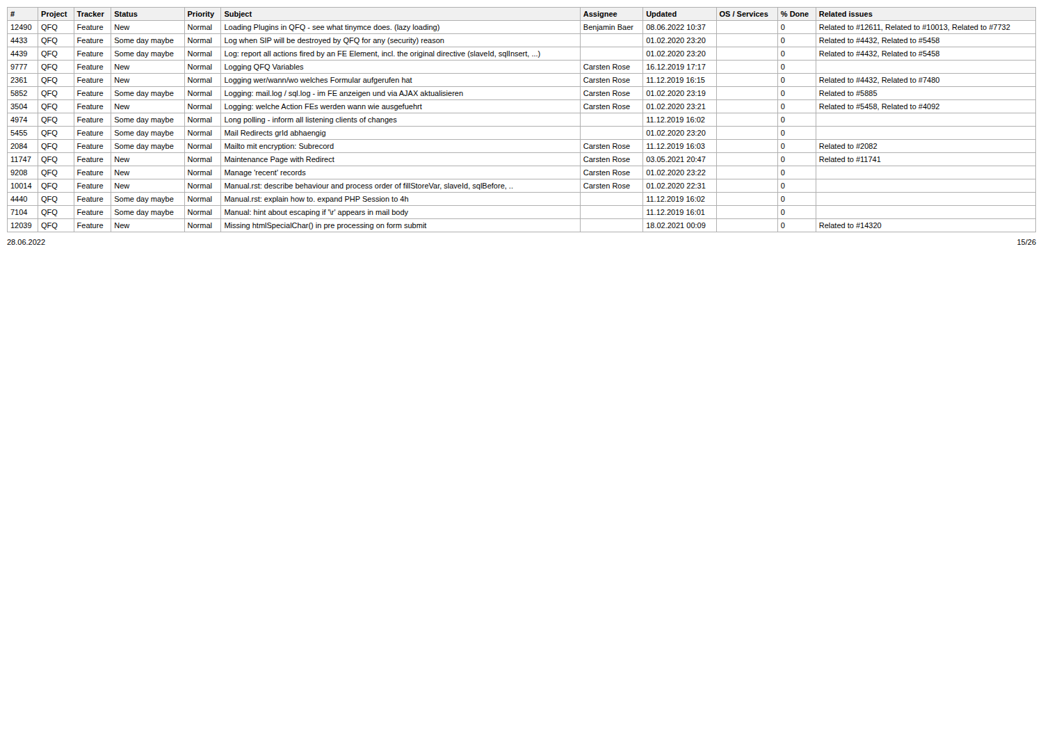| # | Project | Tracker | Status | Priority | Subject | Assignee | Updated | OS / Services | % Done | Related issues |
| --- | --- | --- | --- | --- | --- | --- | --- | --- | --- | --- |
| 12490 | QFQ | Feature | New | Normal | Loading Plugins in QFQ - see what tinymce does. (lazy loading) | Benjamin Baer | 08.06.2022 10:37 | | 0 | Related to #12611, Related to #10013, Related to #7732 |
| 4433 | QFQ | Feature | Some day maybe | Normal | Log when SIP will be destroyed by QFQ for any (security) reason | | 01.02.2020 23:20 | | 0 | Related to #4432, Related to #5458 |
| 4439 | QFQ | Feature | Some day maybe | Normal | Log: report all actions fired by an FE Element, incl. the original directive (slaveId, sqlInsert, ...) | | 01.02.2020 23:20 | | 0 | Related to #4432, Related to #5458 |
| 9777 | QFQ | Feature | New | Normal | Logging QFQ Variables | Carsten Rose | 16.12.2019 17:17 | | 0 | |
| 2361 | QFQ | Feature | New | Normal | Logging wer/wann/wo welches Formular aufgerufen hat | Carsten Rose | 11.12.2019 16:15 | | 0 | Related to #4432, Related to #7480 |
| 5852 | QFQ | Feature | Some day maybe | Normal | Logging: mail.log / sql.log - im FE anzeigen und via AJAX aktualisieren | Carsten Rose | 01.02.2020 23:19 | | 0 | Related to #5885 |
| 3504 | QFQ | Feature | New | Normal | Logging: welche Action FEs werden wann wie ausgefuehrt | Carsten Rose | 01.02.2020 23:21 | | 0 | Related to #5458, Related to #4092 |
| 4974 | QFQ | Feature | Some day maybe | Normal | Long polling - inform all listening clients of changes | | 11.12.2019 16:02 | | 0 | |
| 5455 | QFQ | Feature | Some day maybe | Normal | Mail Redirects grId abhaengig | | 01.02.2020 23:20 | | 0 | |
| 2084 | QFQ | Feature | Some day maybe | Normal | Mailto mit encryption: Subrecord | Carsten Rose | 11.12.2019 16:03 | | 0 | Related to #2082 |
| 11747 | QFQ | Feature | New | Normal | Maintenance Page with Redirect | Carsten Rose | 03.05.2021 20:47 | | 0 | Related to #11741 |
| 9208 | QFQ | Feature | New | Normal | Manage 'recent' records | Carsten Rose | 01.02.2020 23:22 | | 0 | |
| 10014 | QFQ | Feature | New | Normal | Manual.rst: describe behaviour and process order of fillStoreVar, slaveId, sqlBefore, .. | Carsten Rose | 01.02.2020 22:31 | | 0 | |
| 4440 | QFQ | Feature | Some day maybe | Normal | Manual.rst: explain how to. expand PHP Session to 4h | | 11.12.2019 16:02 | | 0 | |
| 7104 | QFQ | Feature | Some day maybe | Normal | Manual: hint about escaping if '\r' appears in mail body | | 11.12.2019 16:01 | | 0 | |
| 12039 | QFQ | Feature | New | Normal | Missing htmlSpecialChar() in pre processing on form submit | | 18.02.2021 00:09 | | 0 | Related to #14320 |
28.06.2022
15/26